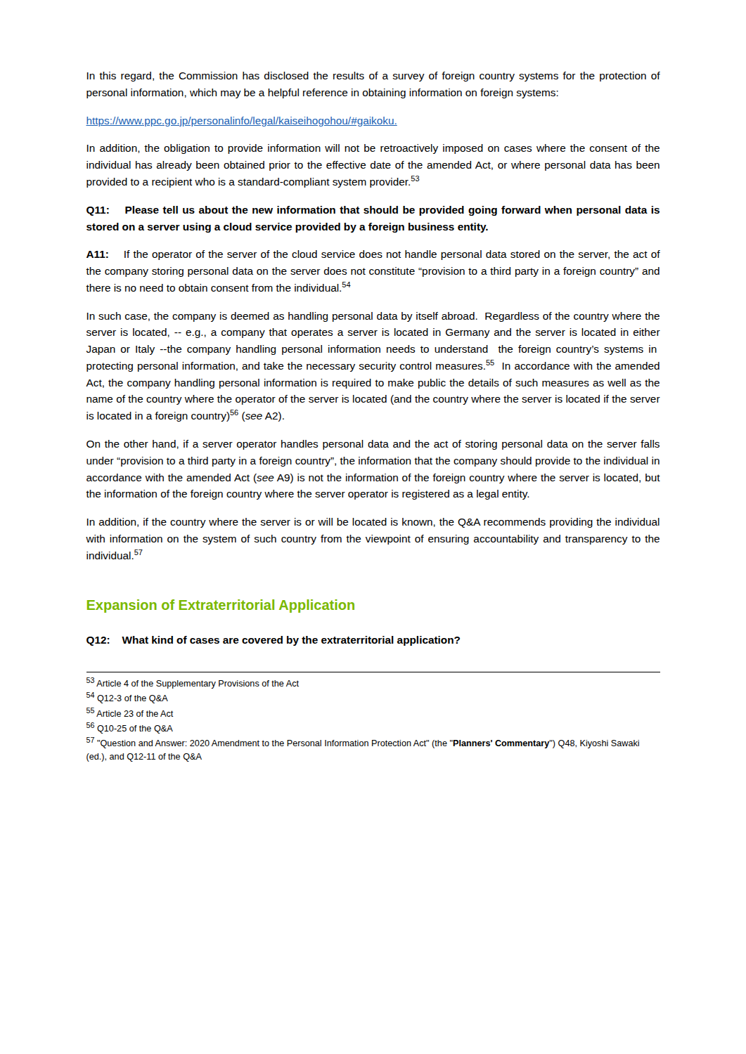In this regard, the Commission has disclosed the results of a survey of foreign country systems for the protection of personal information, which may be a helpful reference in obtaining information on foreign systems:
https://www.ppc.go.jp/personalinfo/legal/kaiseihogohou/#gaikoku.
In addition, the obligation to provide information will not be retroactively imposed on cases where the consent of the individual has already been obtained prior to the effective date of the amended Act, or where personal data has been provided to a recipient who is a standard-compliant system provider.53
Q11: Please tell us about the new information that should be provided going forward when personal data is stored on a server using a cloud service provided by a foreign business entity.
A11: If the operator of the server of the cloud service does not handle personal data stored on the server, the act of the company storing personal data on the server does not constitute “provision to a third party in a foreign country” and there is no need to obtain consent from the individual.54
In such case, the company is deemed as handling personal data by itself abroad. Regardless of the country where the server is located, -- e.g., a company that operates a server is located in Germany and the server is located in either Japan or Italy --the company handling personal information needs to understand the foreign country’s systems in protecting personal information, and take the necessary security control measures.55 In accordance with the amended Act, the company handling personal information is required to make public the details of such measures as well as the name of the country where the operator of the server is located (and the country where the server is located if the server is located in a foreign country)56 (see A2).
On the other hand, if a server operator handles personal data and the act of storing personal data on the server falls under “provision to a third party in a foreign country”, the information that the company should provide to the individual in accordance with the amended Act (see A9) is not the information of the foreign country where the server is located, but the information of the foreign country where the server operator is registered as a legal entity.
In addition, if the country where the server is or will be located is known, the Q&A recommends providing the individual with information on the system of such country from the viewpoint of ensuring accountability and transparency to the individual.57
Expansion of Extraterritorial Application
Q12: What kind of cases are covered by the extraterritorial application?
53 Article 4 of the Supplementary Provisions of the Act
54 Q12-3 of the Q&A
55 Article 23 of the Act
56 Q10-25 of the Q&A
57 "Question and Answer: 2020 Amendment to the Personal Information Protection Act" (the "Planners' Commentary") Q48, Kiyoshi Sawaki (ed.), and Q12-11 of the Q&A